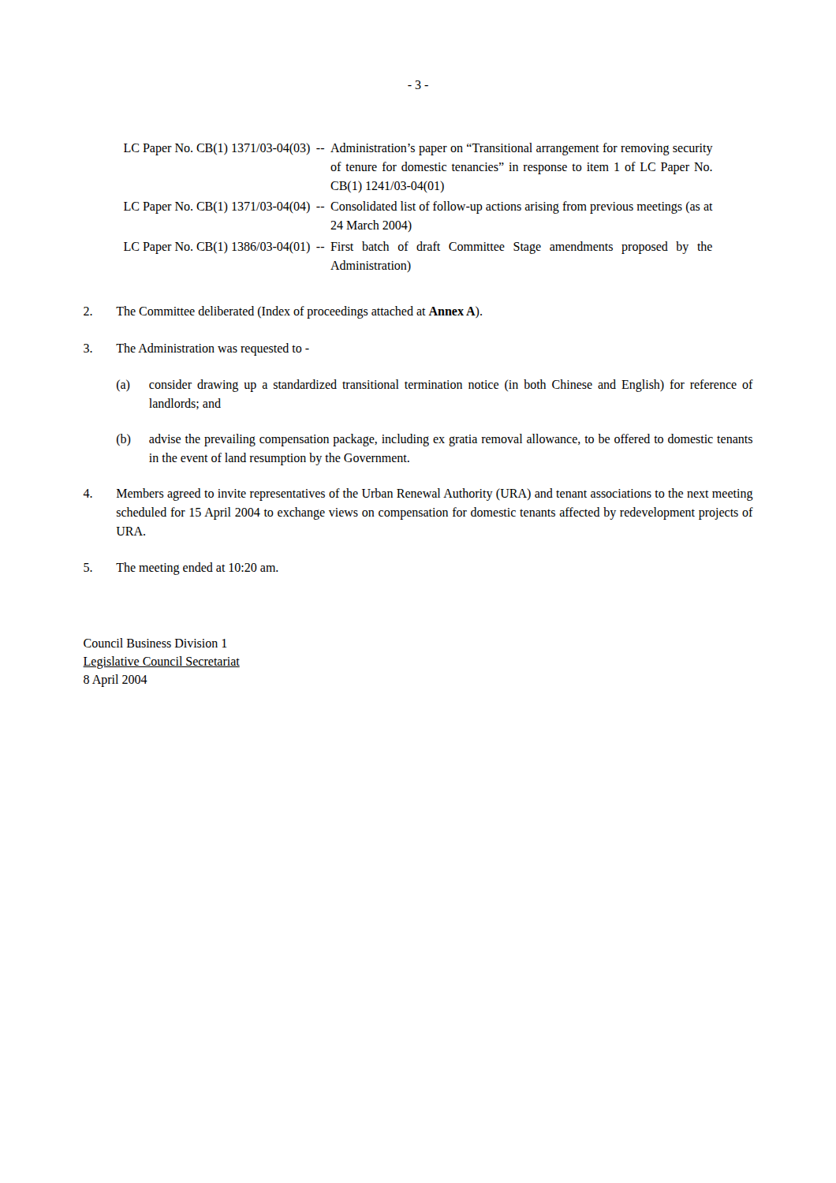- 3 -
| LC Paper No. CB(1) 1371/03-04(03) | -- | Administration’s paper on “Transitional arrangement for removing security of tenure for domestic tenancies” in response to item 1 of LC Paper No. CB(1) 1241/03-04(01) |
| LC Paper No. CB(1) 1371/03-04(04) | -- | Consolidated list of follow-up actions arising from previous meetings (as at 24 March 2004) |
| LC Paper No. CB(1) 1386/03-04(01) | -- | First batch of draft Committee Stage amendments proposed by the Administration) |
2.
The Committee deliberated (Index of proceedings attached at Annex A).
3.
The Administration was requested to -
(a)
consider drawing up a standardized transitional termination notice (in both Chinese and English) for reference of landlords; and
(b)
advise the prevailing compensation package, including ex gratia removal allowance, to be offered to domestic tenants in the event of land resumption by the Government.
4.
Members agreed to invite representatives of the Urban Renewal Authority (URA) and tenant associations to the next meeting scheduled for 15 April 2004 to exchange views on compensation for domestic tenants affected by redevelopment projects of URA.
5.
The meeting ended at 10:20 am.
Council Business Division 1
Legislative Council Secretariat
8 April 2004